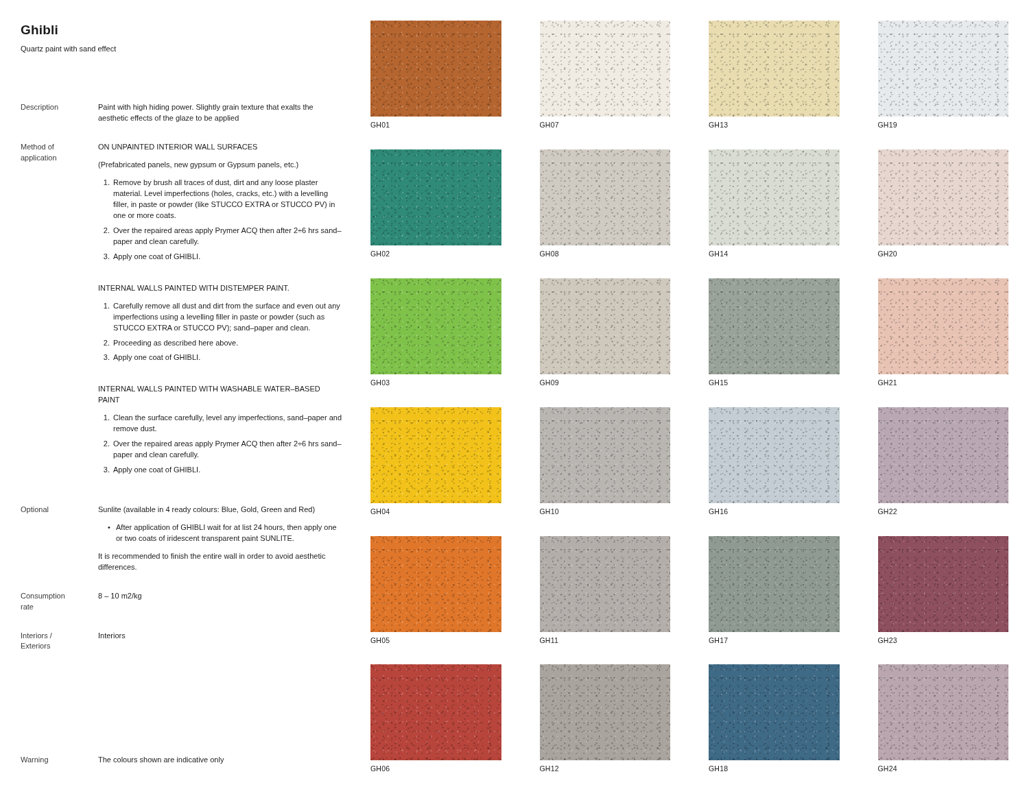Ghibli
Quartz paint with sand effect
Description
Paint with high hiding power. Slightly grain texture that exalts the aesthetic effects of the glaze to be applied
Method of
application
ON UNPAINTED INTERIOR WALL SURFACES
(Prefabricated panels, new gypsum or Gypsum panels, etc.)
Remove by brush all traces of dust, dirt and any loose plaster material. Level imperfections (holes, cracks, etc.) with a levelling filler, in paste or powder (like STUCCO EXTRA or STUCCO PV) in one or more coats.
Over the repaired areas apply Prymer ACQ then after 2÷6 hrs sand–paper and clean carefully.
Apply one coat of GHIBLI.
INTERNAL WALLS PAINTED WITH DISTEMPER PAINT.
Carefully remove all dust and dirt from the surface and even out any imperfections using a levelling filler in paste or powder (such as STUCCO EXTRA or STUCCO PV); sand–paper and clean.
Proceeding as described here above.
Apply one coat of GHIBLI.
INTERNAL WALLS PAINTED WITH WASHABLE WATER–BASED PAINT
Clean the surface carefully, level any imperfections, sand–paper and remove dust.
Over the repaired areas apply Prymer ACQ then after 2÷6 hrs sand–paper and clean carefully.
Apply one coat of GHIBLI.
Optional
Sunlite (available in 4 ready colours: Blue, Gold, Green and Red)
After application of GHIBLI wait for at list 24 hours, then apply one or two coats of iridescent transparent paint SUNLITE.
It is recommended to finish the entire wall in order to avoid aesthetic differences.
Consumption
rate
8 – 10 m2/kg
Interiors /
Exteriors
Interiors
Warning
The colours shown are indicative only
GH01
GH07
GH13
GH19
GH02
GH08
GH14
GH20
GH03
GH09
GH15
GH21
GH04
GH10
GH16
GH22
GH05
GH11
GH17
GH23
GH06
GH12
GH18
GH24